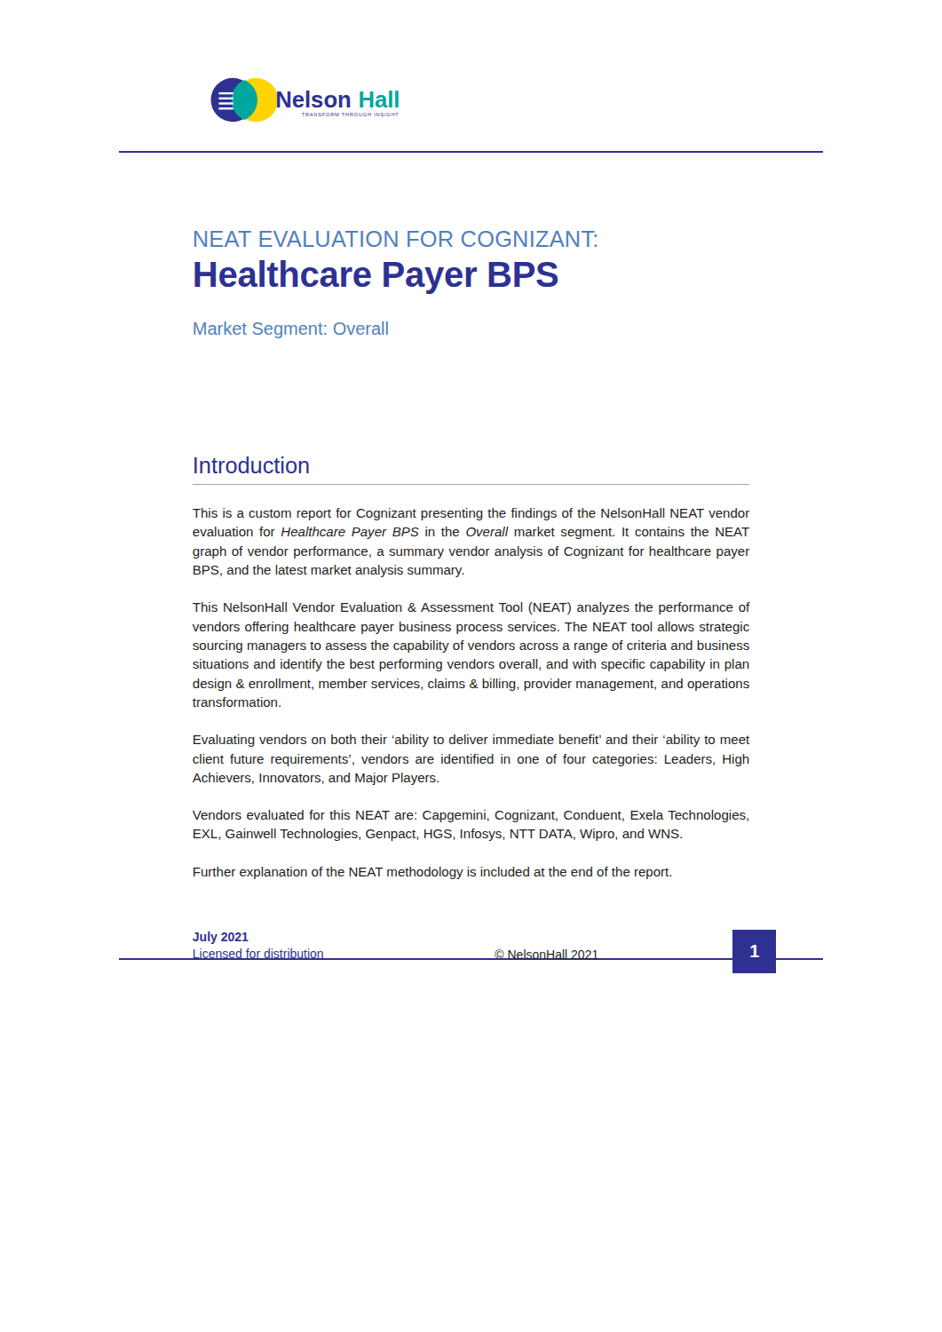Nelson Hall TRANSFORM THROUGH INSIGHT
NEAT EVALUATION FOR COGNIZANT:
Healthcare Payer BPS
Market Segment: Overall
Introduction
This is a custom report for Cognizant presenting the findings of the NelsonHall NEAT vendor evaluation for Healthcare Payer BPS in the Overall market segment. It contains the NEAT graph of vendor performance, a summary vendor analysis of Cognizant for healthcare payer BPS, and the latest market analysis summary.
This NelsonHall Vendor Evaluation & Assessment Tool (NEAT) analyzes the performance of vendors offering healthcare payer business process services. The NEAT tool allows strategic sourcing managers to assess the capability of vendors across a range of criteria and business situations and identify the best performing vendors overall, and with specific capability in plan design & enrollment, member services, claims & billing, provider management, and operations transformation.
Evaluating vendors on both their ‘ability to deliver immediate benefit’ and their ‘ability to meet client future requirements’, vendors are identified in one of four categories: Leaders, High Achievers, Innovators, and Major Players.
Vendors evaluated for this NEAT are: Capgemini, Cognizant, Conduent, Exela Technologies, EXL, Gainwell Technologies, Genpact, HGS, Infosys, NTT DATA, Wipro, and WNS.
Further explanation of the NEAT methodology is included at the end of the report.
July 2021
Licensed for distribution
© NelsonHall 2021
1